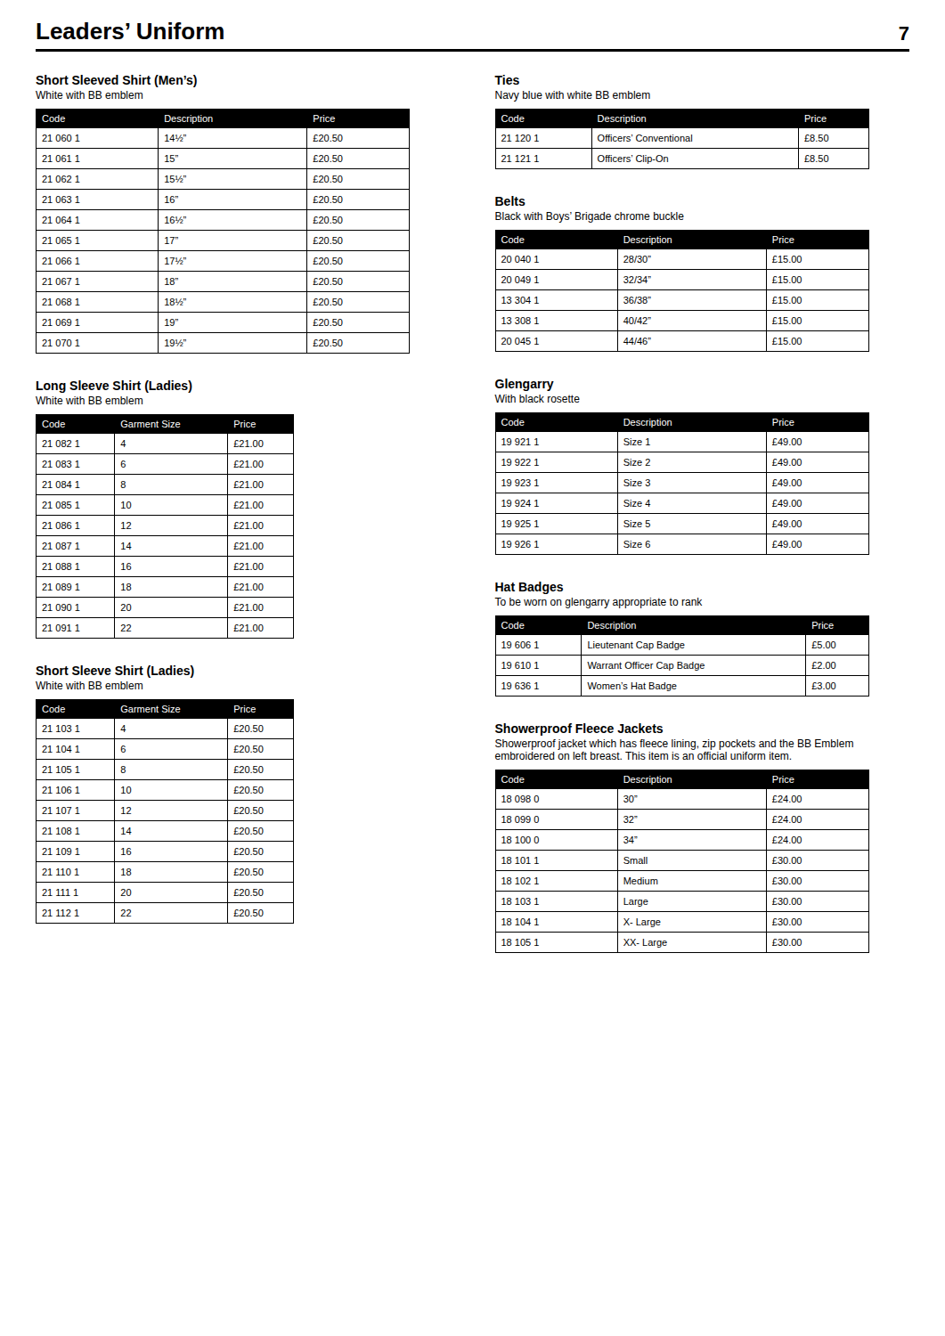Leaders’ Uniform
7
Short Sleeved Shirt (Men’s)
White with BB emblem
| Code | Description | Price |
| --- | --- | --- |
| 21 060 1 | 14½” | £20.50 |
| 21 061 1 | 15” | £20.50 |
| 21 062 1 | 15½” | £20.50 |
| 21 063 1 | 16” | £20.50 |
| 21 064 1 | 16½” | £20.50 |
| 21 065 1 | 17” | £20.50 |
| 21 066 1 | 17½” | £20.50 |
| 21 067 1 | 18” | £20.50 |
| 21 068 1 | 18½” | £20.50 |
| 21 069 1 | 19” | £20.50 |
| 21 070 1 | 19½” | £20.50 |
Long Sleeve Shirt (Ladies)
White with BB emblem
| Code | Garment Size | Price |
| --- | --- | --- |
| 21 082 1 | 4 | £21.00 |
| 21 083 1 | 6 | £21.00 |
| 21 084 1 | 8 | £21.00 |
| 21 085 1 | 10 | £21.00 |
| 21 086 1 | 12 | £21.00 |
| 21 087 1 | 14 | £21.00 |
| 21 088 1 | 16 | £21.00 |
| 21 089 1 | 18 | £21.00 |
| 21 090 1 | 20 | £21.00 |
| 21 091 1 | 22 | £21.00 |
Short Sleeve Shirt (Ladies)
White with BB emblem
| Code | Garment Size | Price |
| --- | --- | --- |
| 21 103 1 | 4 | £20.50 |
| 21 104 1 | 6 | £20.50 |
| 21 105 1 | 8 | £20.50 |
| 21 106 1 | 10 | £20.50 |
| 21 107 1 | 12 | £20.50 |
| 21 108 1 | 14 | £20.50 |
| 21 109 1 | 16 | £20.50 |
| 21 110 1 | 18 | £20.50 |
| 21 111 1 | 20 | £20.50 |
| 21 112 1 | 22 | £20.50 |
Ties
Navy blue with white BB emblem
| Code | Description | Price |
| --- | --- | --- |
| 21 120 1 | Officers’ Conventional | £8.50 |
| 21 121 1 | Officers’ Clip-On | £8.50 |
Belts
Black with Boys’ Brigade chrome buckle
| Code | Description | Price |
| --- | --- | --- |
| 20 040 1 | 28/30” | £15.00 |
| 20 049 1 | 32/34” | £15.00 |
| 13 304 1 | 36/38” | £15.00 |
| 13 308 1 | 40/42” | £15.00 |
| 20 045 1 | 44/46” | £15.00 |
Glengarry
With black rosette
| Code | Description | Price |
| --- | --- | --- |
| 19 921 1 | Size 1 | £49.00 |
| 19 922 1 | Size 2 | £49.00 |
| 19 923 1 | Size 3 | £49.00 |
| 19 924 1 | Size 4 | £49.00 |
| 19 925 1 | Size 5 | £49.00 |
| 19 926 1 | Size 6 | £49.00 |
Hat Badges
To be worn on glengarry appropriate to rank
| Code | Description | Price |
| --- | --- | --- |
| 19 606 1 | Lieutenant Cap Badge | £5.00 |
| 19 610 1 | Warrant Officer Cap Badge | £2.00 |
| 19 636 1 | Women’s Hat Badge | £3.00 |
Showerproof Fleece Jackets
Showerproof jacket which has fleece lining, zip pockets and the BB Emblem embroidered on left breast. This item is an official uniform item.
| Code | Description | Price |
| --- | --- | --- |
| 18 098 0 | 30” | £24.00 |
| 18 099 0 | 32” | £24.00 |
| 18 100 0 | 34” | £24.00 |
| 18 101 1 | Small | £30.00 |
| 18 102 1 | Medium | £30.00 |
| 18 103 1 | Large | £30.00 |
| 18 104 1 | X- Large | £30.00 |
| 18 105 1 | XX- Large | £30.00 |